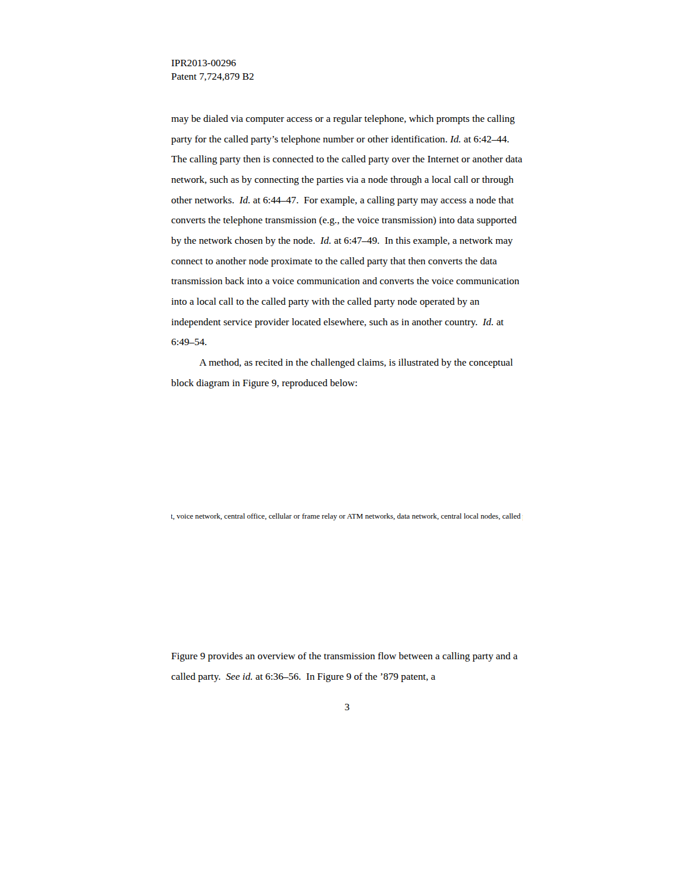IPR2013-00296
Patent 7,724,879 B2
may be dialed via computer access or a regular telephone, which prompts the calling party for the called party’s telephone number or other identification. Id. at 6:42–44. The calling party then is connected to the called party over the Internet or another data network, such as by connecting the parties via a node through a local call or through other networks. Id. at 6:44–47. For example, a calling party may access a node that converts the telephone transmission (e.g., the voice transmission) into data supported by the network chosen by the node. Id. at 6:47–49. In this example, a network may connect to another node proximate to the called party that then converts the data transmission back into a voice communication and converts the voice communication into a local call to the called party with the called party node operated by an independent service provider located elsewhere, such as in another country. Id. at 6:49–54.
A method, as recited in the challenged claims, is illustrated by the conceptual block diagram in Figure 9, reproduced below:
Figure 9 provides an overview of the transmission flow between a calling party and a called party. See id. at 6:36–56. In Figure 9 of the ’879 patent, a
3